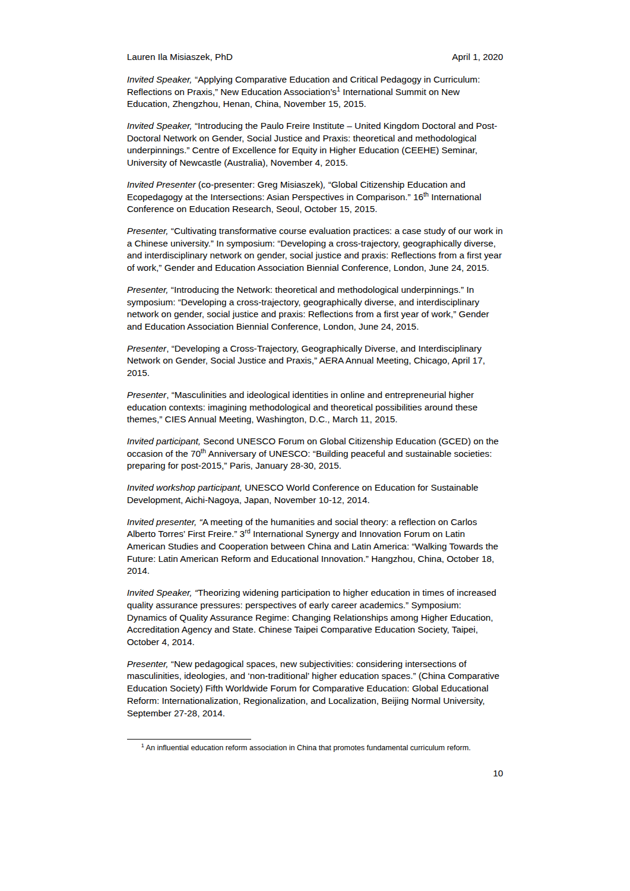Lauren Ila Misiaszek, PhD April 1, 2020
Invited Speaker, “Applying Comparative Education and Critical Pedagogy in Curriculum: Reflections on Praxis,” New Education Association’s1 International Summit on New Education, Zhengzhou, Henan, China, November 15, 2015.
Invited Speaker, “Introducing the Paulo Freire Institute – United Kingdom Doctoral and Post-Doctoral Network on Gender, Social Justice and Praxis: theoretical and methodological underpinnings.” Centre of Excellence for Equity in Higher Education (CEEHE) Seminar, University of Newcastle (Australia), November 4, 2015.
Invited Presenter (co-presenter: Greg Misiaszek), “Global Citizenship Education and Ecopedagogy at the Intersections: Asian Perspectives in Comparison.” 16th International Conference on Education Research, Seoul, October 15, 2015.
Presenter, “Cultivating transformative course evaluation practices: a case study of our work in a Chinese university.” In symposium: “Developing a cross-trajectory, geographically diverse, and interdisciplinary network on gender, social justice and praxis: Reflections from a first year of work,” Gender and Education Association Biennial Conference, London, June 24, 2015.
Presenter, “Introducing the Network: theoretical and methodological underpinnings.” In symposium: “Developing a cross-trajectory, geographically diverse, and interdisciplinary network on gender, social justice and praxis: Reflections from a first year of work,” Gender and Education Association Biennial Conference, London, June 24, 2015.
Presenter, “Developing a Cross-Trajectory, Geographically Diverse, and Interdisciplinary Network on Gender, Social Justice and Praxis,” AERA Annual Meeting, Chicago, April 17, 2015.
Presenter, “Masculinities and ideological identities in online and entrepreneurial higher education contexts: imagining methodological and theoretical possibilities around these themes,” CIES Annual Meeting, Washington, D.C., March 11, 2015.
Invited participant, Second UNESCO Forum on Global Citizenship Education (GCED) on the occasion of the 70th Anniversary of UNESCO: “Building peaceful and sustainable societies: preparing for post-2015,” Paris, January 28-30, 2015.
Invited workshop participant, UNESCO World Conference on Education for Sustainable Development, Aichi-Nagoya, Japan, November 10-12, 2014.
Invited presenter, “A meeting of the humanities and social theory: a reflection on Carlos Alberto Torres’ First Freire.” 3rd International Synergy and Innovation Forum on Latin American Studies and Cooperation between China and Latin America: “Walking Towards the Future: Latin American Reform and Educational Innovation.” Hangzhou, China, October 18, 2014.
Invited Speaker, “Theorizing widening participation to higher education in times of increased quality assurance pressures: perspectives of early career academics.” Symposium: Dynamics of Quality Assurance Regime: Changing Relationships among Higher Education, Accreditation Agency and State. Chinese Taipei Comparative Education Society, Taipei, October 4, 2014.
Presenter, “New pedagogical spaces, new subjectivities: considering intersections of masculinities, ideologies, and ‘non-traditional’ higher education spaces.” (China Comparative Education Society) Fifth Worldwide Forum for Comparative Education: Global Educational Reform: Internationalization, Regionalization, and Localization, Beijing Normal University, September 27-28, 2014.
1 An influential education reform association in China that promotes fundamental curriculum reform.
10